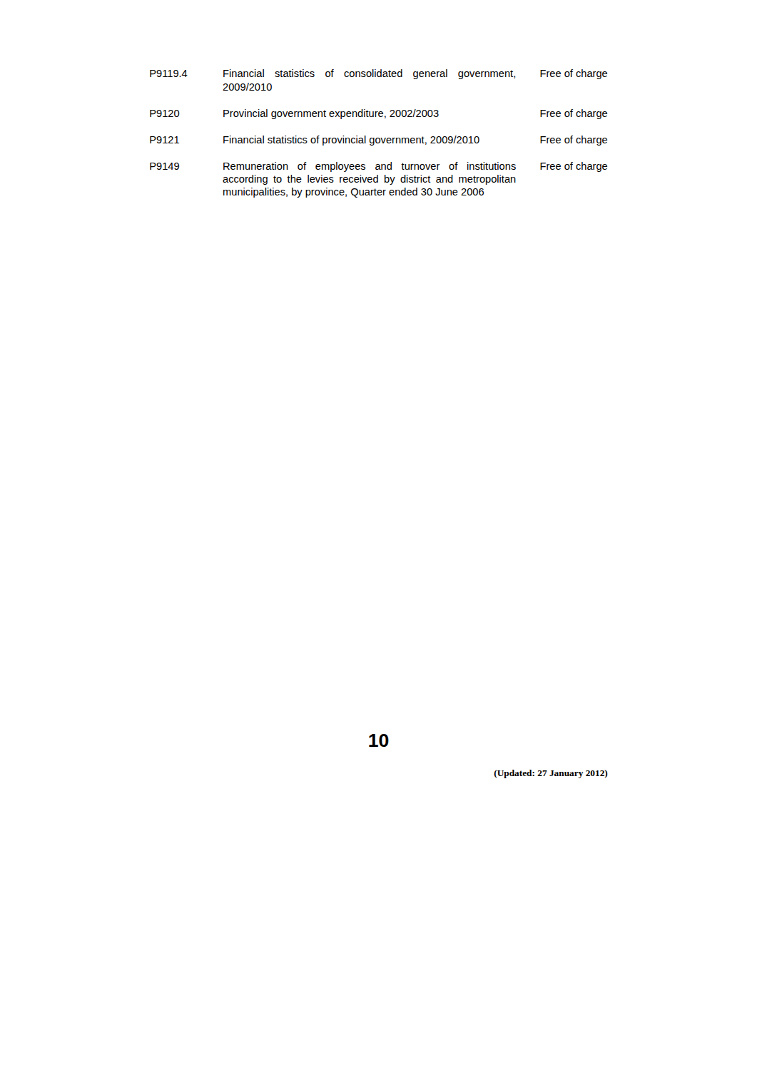| P9119.4 | Financial statistics of consolidated general government, 2009/2010 | Free of charge |
| P9120 | Provincial government expenditure, 2002/2003 | Free of charge |
| P9121 | Financial statistics of provincial government, 2009/2010 | Free of charge |
| P9149 | Remuneration of employees and turnover of institutions according to the levies received by district and metropolitan municipalities, by province, Quarter ended 30 June 2006 | Free of charge |
10
(Updated: 27 January 2012)